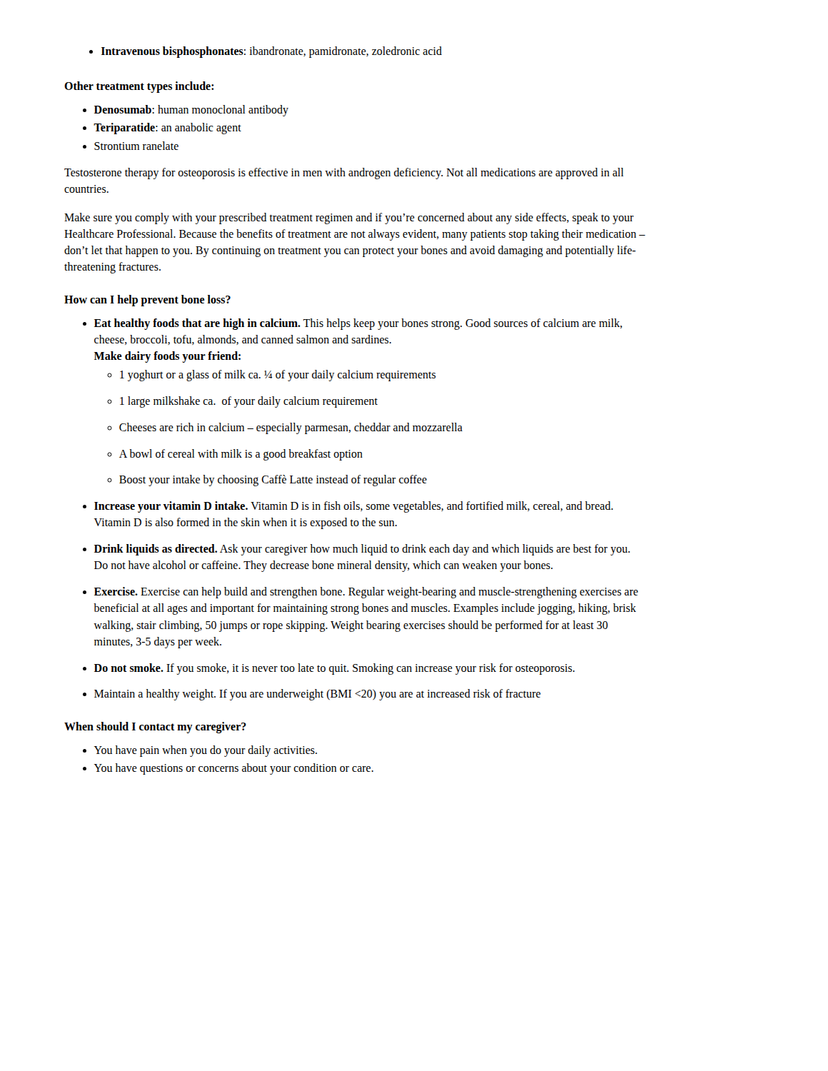Intravenous bisphosphonates: ibandronate, pamidronate, zoledronic acid
Other treatment types include:
Denosumab: human monoclonal antibody
Teriparatide: an anabolic agent
Strontium ranelate
Testosterone therapy for osteoporosis is effective in men with androgen deficiency. Not all medications are approved in all countries.
Make sure you comply with your prescribed treatment regimen and if you’re concerned about any side effects, speak to your Healthcare Professional. Because the benefits of treatment are not always evident, many patients stop taking their medication – don’t let that happen to you. By continuing on treatment you can protect your bones and avoid damaging and potentially life-threatening fractures.
How can I help prevent bone loss?
Eat healthy foods that are high in calcium. This helps keep your bones strong. Good sources of calcium are milk, cheese, broccoli, tofu, almonds, and canned salmon and sardines.
Make dairy foods your friend:
1 yoghurt or a glass of milk ca. ¼ of your daily calcium requirements
1 large milkshake ca. of your daily calcium requirement
Cheeses are rich in calcium – especially parmesan, cheddar and mozzarella
A bowl of cereal with milk is a good breakfast option
Boost your intake by choosing Caffè Latte instead of regular coffee
Increase your vitamin D intake. Vitamin D is in fish oils, some vegetables, and fortified milk, cereal, and bread. Vitamin D is also formed in the skin when it is exposed to the sun.
Drink liquids as directed. Ask your caregiver how much liquid to drink each day and which liquids are best for you. Do not have alcohol or caffeine. They decrease bone mineral density, which can weaken your bones.
Exercise. Exercise can help build and strengthen bone. Regular weight-bearing and muscle-strengthening exercises are beneficial at all ages and important for maintaining strong bones and muscles. Examples include jogging, hiking, brisk walking, stair climbing, 50 jumps or rope skipping. Weight bearing exercises should be performed for at least 30 minutes, 3-5 days per week.
Do not smoke. If you smoke, it is never too late to quit. Smoking can increase your risk for osteoporosis.
Maintain a healthy weight. If you are underweight (BMI <20) you are at increased risk of fracture
When should I contact my caregiver?
You have pain when you do your daily activities.
You have questions or concerns about your condition or care.